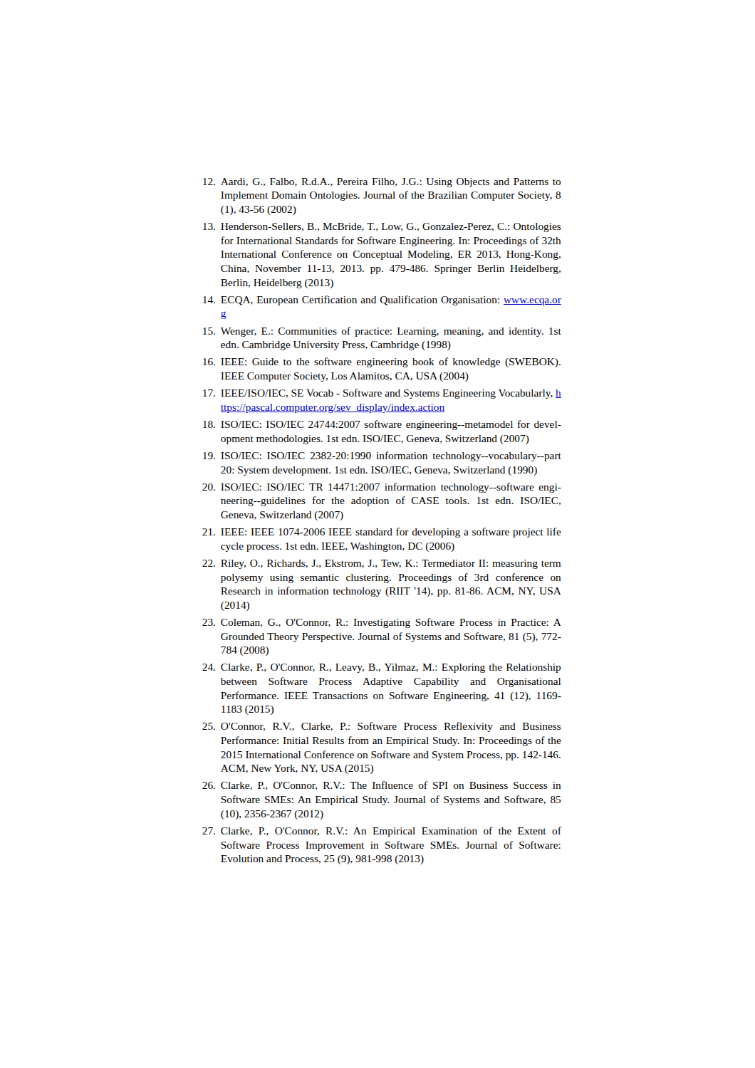12. Aardi, G., Falbo, R.d.A., Pereira Filho, J.G.: Using Objects and Patterns to Implement Domain Ontologies. Journal of the Brazilian Computer Society, 8 (1), 43-56 (2002)
13. Henderson-Sellers, B., McBride, T., Low, G., Gonzalez-Perez, C.: Ontologies for International Standards for Software Engineering. In: Proceedings of 32th International Conference on Conceptual Modeling, ER 2013, Hong-Kong, China, November 11-13, 2013. pp. 479-486. Springer Berlin Heidelberg, Berlin, Heidelberg (2013)
14. ECQA, European Certification and Qualification Organisation: www.ecqa.org
15. Wenger, E.: Communities of practice: Learning, meaning, and identity. 1st edn. Cambridge University Press, Cambridge (1998)
16. IEEE: Guide to the software engineering book of knowledge (SWEBOK). IEEE Computer Society, Los Alamitos, CA, USA (2004)
17. IEEE/ISO/IEC, SE Vocab - Software and Systems Engineering Vocabularly, https://pascal.computer.org/sev_display/index.action
18. ISO/IEC: ISO/IEC 24744:2007 software engineering--metamodel for development methodologies. 1st edn. ISO/IEC, Geneva, Switzerland (2007)
19. ISO/IEC: ISO/IEC 2382-20:1990 information technology--vocabulary--part 20: System development. 1st edn. ISO/IEC, Geneva, Switzerland (1990)
20. ISO/IEC: ISO/IEC TR 14471:2007 information technology--software engineering--guidelines for the adoption of CASE tools. 1st edn. ISO/IEC, Geneva, Switzerland (2007)
21. IEEE: IEEE 1074-2006 IEEE standard for developing a software project life cycle process. 1st edn. IEEE, Washington, DC (2006)
22. Riley, O., Richards, J., Ekstrom, J., Tew, K.: Termediator II: measuring term polysemy using semantic clustering. Proceedings of 3rd conference on Research in information technology (RIIT '14), pp. 81-86. ACM, NY, USA (2014)
23. Coleman, G., O'Connor, R.: Investigating Software Process in Practice: A Grounded Theory Perspective. Journal of Systems and Software, 81 (5), 772-784 (2008)
24. Clarke, P., O'Connor, R., Leavy, B., Yilmaz, M.: Exploring the Relationship between Software Process Adaptive Capability and Organisational Performance. IEEE Transactions on Software Engineering, 41 (12), 1169-1183 (2015)
25. O'Connor, R.V., Clarke, P.: Software Process Reflexivity and Business Performance: Initial Results from an Empirical Study. In: Proceedings of the 2015 International Conference on Software and System Process, pp. 142-146. ACM, New York, NY, USA (2015)
26. Clarke, P., O'Connor, R.V.: The Influence of SPI on Business Success in Software SMEs: An Empirical Study. Journal of Systems and Software, 85 (10), 2356-2367 (2012)
27. Clarke, P., O'Connor, R.V.: An Empirical Examination of the Extent of Software Process Improvement in Software SMEs. Journal of Software: Evolution and Process, 25 (9), 981-998 (2013)